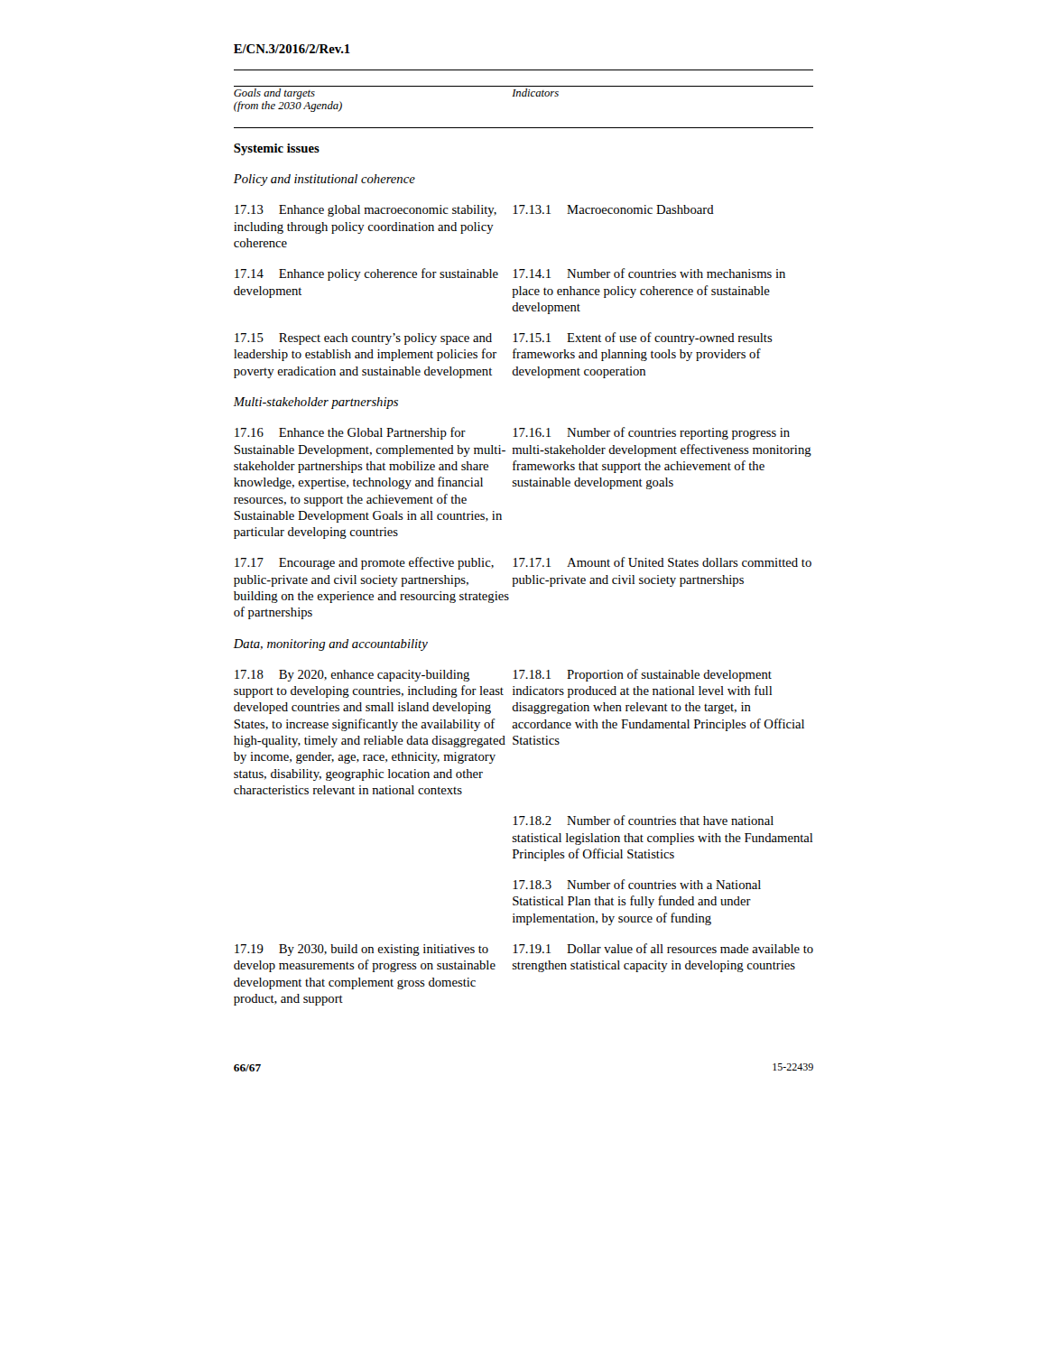E/CN.3/2016/2/Rev.1
| Goals and targets (from the 2030 Agenda) | Indicators |
| Systemic issues | |
| Policy and institutional coherence | |
| 17.13 Enhance global macroeconomic stability, including through policy coordination and policy coherence | 17.13.1 Macroeconomic Dashboard |
| 17.14 Enhance policy coherence for sustainable development | 17.14.1 Number of countries with mechanisms in place to enhance policy coherence of sustainable development |
| 17.15 Respect each country’s policy space and leadership to establish and implement policies for poverty eradication and sustainable development | 17.15.1 Extent of use of country-owned results frameworks and planning tools by providers of development cooperation |
| Multi-stakeholder partnerships | |
| 17.16 Enhance the Global Partnership for Sustainable Development, complemented by multi-stakeholder partnerships that mobilize and share knowledge, expertise, technology and financial resources, to support the achievement of the Sustainable Development Goals in all countries, in particular developing countries | 17.16.1 Number of countries reporting progress in multi-stakeholder development effectiveness monitoring frameworks that support the achievement of the sustainable development goals |
| 17.17 Encourage and promote effective public, public-private and civil society partnerships, building on the experience and resourcing strategies of partnerships | 17.17.1 Amount of United States dollars committed to public-private and civil society partnerships |
| Data, monitoring and accountability | |
| 17.18 By 2020, enhance capacity-building support to developing countries, including for least developed countries and small island developing States, to increase significantly the availability of high-quality, timely and reliable data disaggregated by income, gender, age, race, ethnicity, migratory status, disability, geographic location and other characteristics relevant in national contexts | 17.18.1 Proportion of sustainable development indicators produced at the national level with full disaggregation when relevant to the target, in accordance with the Fundamental Principles of Official Statistics |
| | 17.18.2 Number of countries that have national statistical legislation that complies with the Fundamental Principles of Official Statistics |
| | 17.18.3 Number of countries with a National Statistical Plan that is fully funded and under implementation, by source of funding |
| 17.19 By 2030, build on existing initiatives to develop measurements of progress on sustainable development that complement gross domestic product, and support | 17.19.1 Dollar value of all resources made available to strengthen statistical capacity in developing countries |
66/67 15-22439